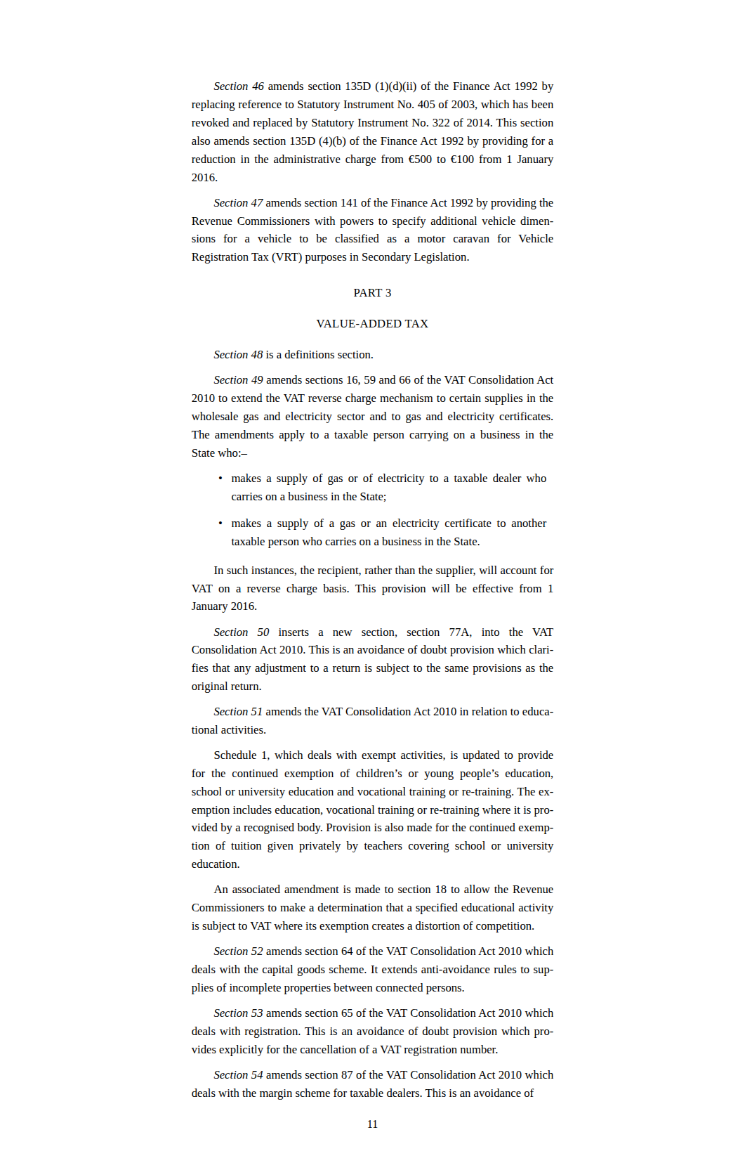Section 46 amends section 135D (1)(d)(ii) of the Finance Act 1992 by replacing reference to Statutory Instrument No. 405 of 2003, which has been revoked and replaced by Statutory Instrument No. 322 of 2014. This section also amends section 135D (4)(b) of the Finance Act 1992 by providing for a reduction in the administrative charge from €500 to €100 from 1 January 2016.
Section 47 amends section 141 of the Finance Act 1992 by providing the Revenue Commissioners with powers to specify additional vehicle dimensions for a vehicle to be classified as a motor caravan for Vehicle Registration Tax (VRT) purposes in Secondary Legislation.
PART 3
VALUE-ADDED TAX
Section 48 is a definitions section.
Section 49 amends sections 16, 59 and 66 of the VAT Consolidation Act 2010 to extend the VAT reverse charge mechanism to certain supplies in the wholesale gas and electricity sector and to gas and electricity certificates. The amendments apply to a taxable person carrying on a business in the State who:–
makes a supply of gas or of electricity to a taxable dealer who carries on a business in the State;
makes a supply of a gas or an electricity certificate to another taxable person who carries on a business in the State.
In such instances, the recipient, rather than the supplier, will account for VAT on a reverse charge basis. This provision will be effective from 1 January 2016.
Section 50 inserts a new section, section 77A, into the VAT Consolidation Act 2010. This is an avoidance of doubt provision which clarifies that any adjustment to a return is subject to the same provisions as the original return.
Section 51 amends the VAT Consolidation Act 2010 in relation to educational activities.
Schedule 1, which deals with exempt activities, is updated to provide for the continued exemption of children’s or young people’s education, school or university education and vocational training or re-training. The exemption includes education, vocational training or re-training where it is provided by a recognised body. Provision is also made for the continued exemption of tuition given privately by teachers covering school or university education.
An associated amendment is made to section 18 to allow the Revenue Commissioners to make a determination that a specified educational activity is subject to VAT where its exemption creates a distortion of competition.
Section 52 amends section 64 of the VAT Consolidation Act 2010 which deals with the capital goods scheme. It extends anti-avoidance rules to supplies of incomplete properties between connected persons.
Section 53 amends section 65 of the VAT Consolidation Act 2010 which deals with registration. This is an avoidance of doubt provision which provides explicitly for the cancellation of a VAT registration number.
Section 54 amends section 87 of the VAT Consolidation Act 2010 which deals with the margin scheme for taxable dealers. This is an avoidance of
11